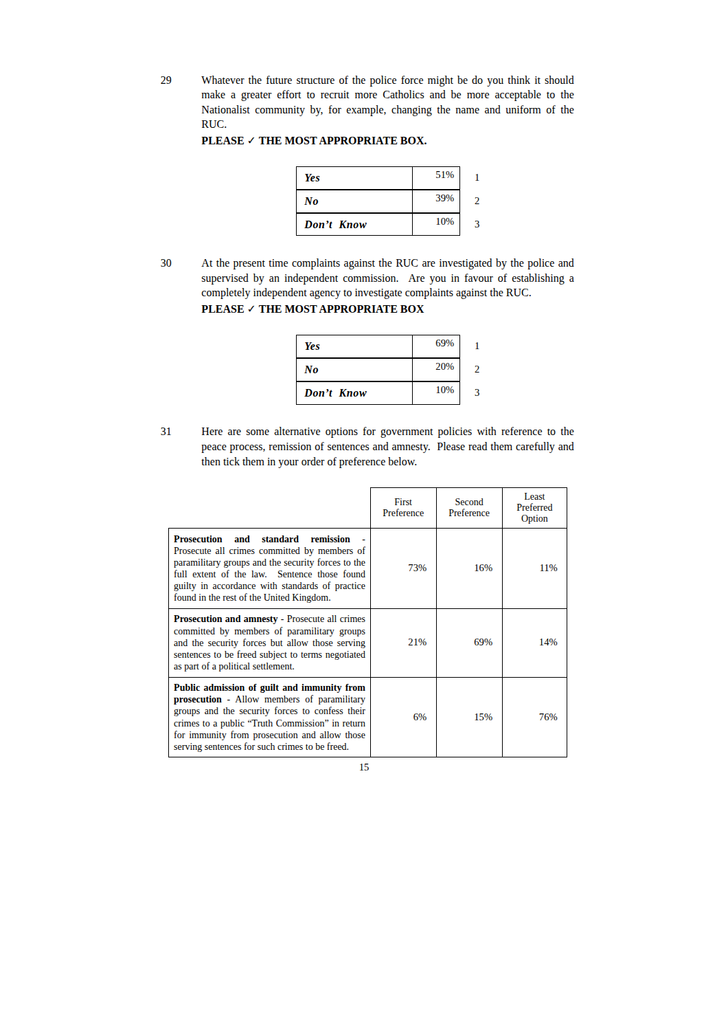29
Whatever the future structure of the police force might be do you think it should make a greater effort to recruit more Catholics and be more acceptable to the Nationalist community by, for example, changing the name and uniform of the RUC. PLEASE ✓ THE MOST APPROPRIATE BOX.
| Yes | 51% |
1
| No | 39% |
2
| Don’t Know | 10% |
3
30
At the present time complaints against the RUC are investigated by the police and supervised by an independent commission. Are you in favour of establishing a completely independent agency to investigate complaints against the RUC. PLEASE ✓ THE MOST APPROPRIATE BOX
| Yes | 69% |
1
| No | 20% |
2
| Don’t Know | 10% |
3
31
Here are some alternative options for government policies with reference to the peace process, remission of sentences and amnesty. Please read them carefully and then tick them in your order of preference below.
| | First Preference | Second Preference | Least Preferred Option |
| --- | --- | --- | --- |
| Prosecution and standard remission - Prosecute all crimes committed by members of paramilitary groups and the security forces to the full extent of the law. Sentence those found guilty in accordance with standards of practice found in the rest of the United Kingdom. | 73% | 16% | 11% |
| Prosecution and amnesty - Prosecute all crimes committed by members of paramilitary groups and the security forces but allow those serving sentences to be freed subject to terms negotiated as part of a political settlement. | 21% | 69% | 14% |
| Public admission of guilt and immunity from prosecution - Allow members of paramilitary groups and the security forces to confess their crimes to a public “Truth Commission” in return for immunity from prosecution and allow those serving sentences for such crimes to be freed. | 6% | 15% | 76% |
15